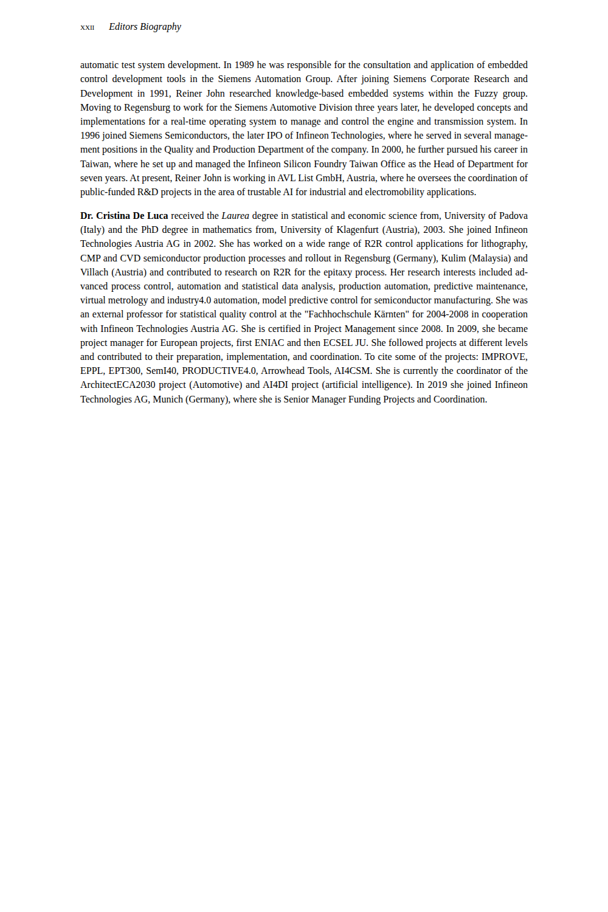xxii Editors Biography
automatic test system development. In 1989 he was responsible for the consultation and application of embedded control development tools in the Siemens Automation Group. After joining Siemens Corporate Research and Development in 1991, Reiner John researched knowledge-based embedded systems within the Fuzzy group. Moving to Regensburg to work for the Siemens Automotive Division three years later, he developed concepts and implementations for a real-time operating system to manage and control the engine and transmission system. In 1996 joined Siemens Semiconductors, the later IPO of Infineon Technologies, where he served in several management positions in the Quality and Production Department of the company. In 2000, he further pursued his career in Taiwan, where he set up and managed the Infineon Silicon Foundry Taiwan Office as the Head of Department for seven years. At present, Reiner John is working in AVL List GmbH, Austria, where he oversees the coordination of public-funded R&D projects in the area of trustable AI for industrial and electromobility applications.
Dr. Cristina De Luca received the Laurea degree in statistical and economic science from, University of Padova (Italy) and the PhD degree in mathematics from, University of Klagenfurt (Austria), 2003. She joined Infineon Technologies Austria AG in 2002. She has worked on a wide range of R2R control applications for lithography, CMP and CVD semiconductor production processes and rollout in Regensburg (Germany), Kulim (Malaysia) and Villach (Austria) and contributed to research on R2R for the epitaxy process. Her research interests included advanced process control, automation and statistical data analysis, production automation, predictive maintenance, virtual metrology and industry4.0 automation, model predictive control for semiconductor manufacturing. She was an external professor for statistical quality control at the "Fachhochschule Kärnten" for 2004-2008 in cooperation with Infineon Technologies Austria AG. She is certified in Project Management since 2008. In 2009, she became project manager for European projects, first ENIAC and then ECSEL JU. She followed projects at different levels and contributed to their preparation, implementation, and coordination. To cite some of the projects: IMPROVE, EPPL, EPT300, SemI40, PRODUCTIVE4.0, Arrowhead Tools, AI4CSM. She is currently the coordinator of the ArchitectECA2030 project (Automotive) and AI4DI project (artificial intelligence). In 2019 she joined Infineon Technologies AG, Munich (Germany), where she is Senior Manager Funding Projects and Coordination.